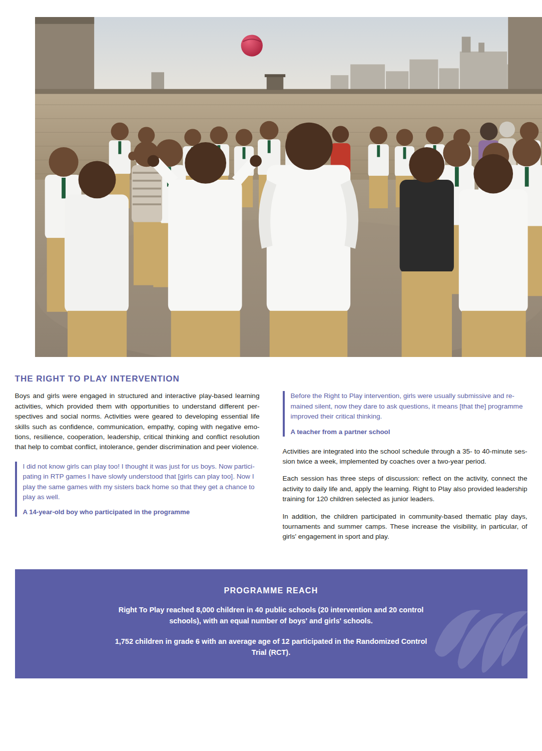The Right to Play Intervention
Boys and girls were engaged in structured and interactive play-based learning activities, which provided them with opportunities to understand different perspectives and social norms. Activities were geared to developing essential life skills such as confidence, communication, empathy, coping with negative emotions, resilience, cooperation, leadership, critical thinking and conflict resolution that help to combat conflict, intolerance, gender discrimination and peer violence.
I did not know girls can play too! I thought it was just for us boys. Now participating in RTP games I have slowly understood that [girls can play too]. Now I play the same games with my sisters back home so that they get a chance to play as well.
A 14-year-old boy who participated in the programme
Before the Right to Play intervention, girls were usually submissive and remained silent, now they dare to ask questions, it means [that the] programme improved their critical thinking.
A teacher from a partner school
Activities are integrated into the school schedule through a 35- to 40-minute session twice a week, implemented by coaches over a two-year period.
Each session has three steps of discussion: reflect on the activity, connect the activity to daily life and, apply the learning. Right to Play also provided leadership training for 120 children selected as junior leaders.
In addition, the children participated in community-based thematic play days, tournaments and summer camps. These increase the visibility, in particular, of girls' engagement in sport and play.
Programme Reach
Right To Play reached 8,000 children in 40 public schools (20 intervention and 20 control schools), with an equal number of boys' and girls' schools.
1,752 children in grade 6 with an average age of 12 participated in the Randomized Control Trial (RCT).